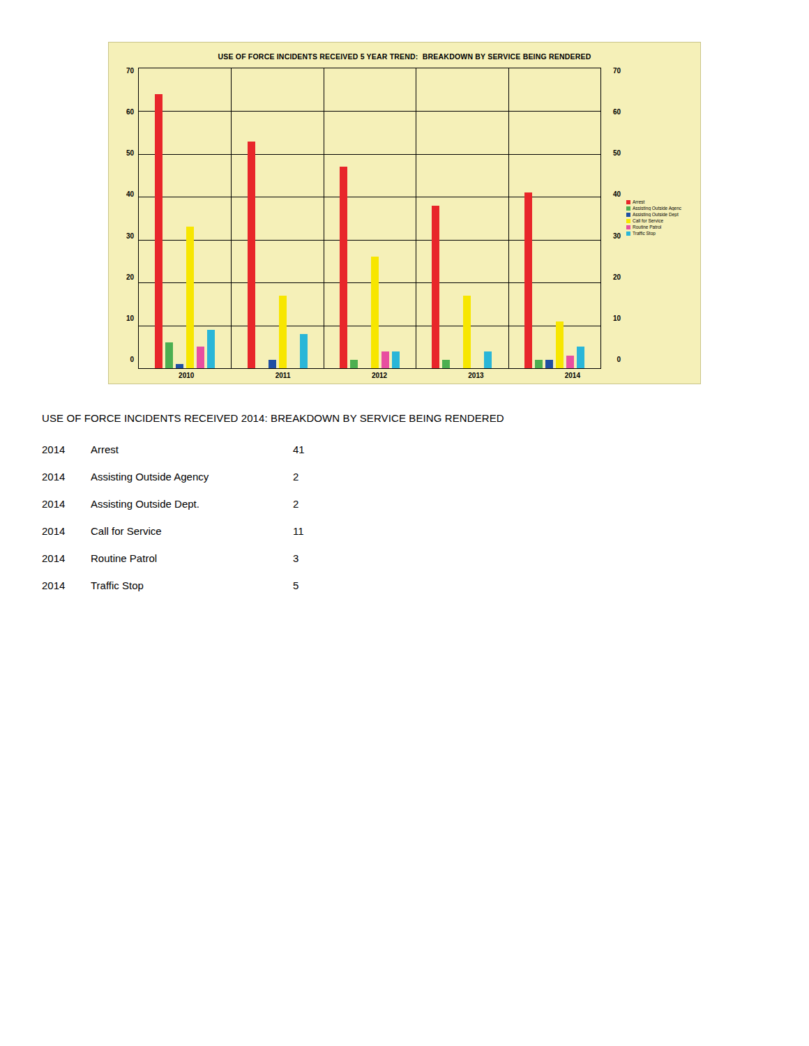USE OF FORCE INCIDENTS RECEIVED 5 YEAR TREND: BREAKDOWN BY SERVICE BEING RENDERED
70 60 50 40 30 20 10 0
70 60 50 40 30 20 10 0
Arrest
Assisting Outside Agenc
Assisting Outside Dept
Call for Service
Routine Patrol
Traffic Stop
2010
2011
2012
2013
2014
USE OF FORCE INCIDENTS RECEIVED 2014: BREAKDOWN BY SERVICE BEING RENDERED
| 2014 | Arrest | 41 |
| 2014 | Assisting Outside Agency | 2 |
| 2014 | Assisting Outside Dept. | 2 |
| 2014 | Call for Service | 11 |
| 2014 | Routine Patrol | 3 |
| 2014 | Traffic Stop | 5 |